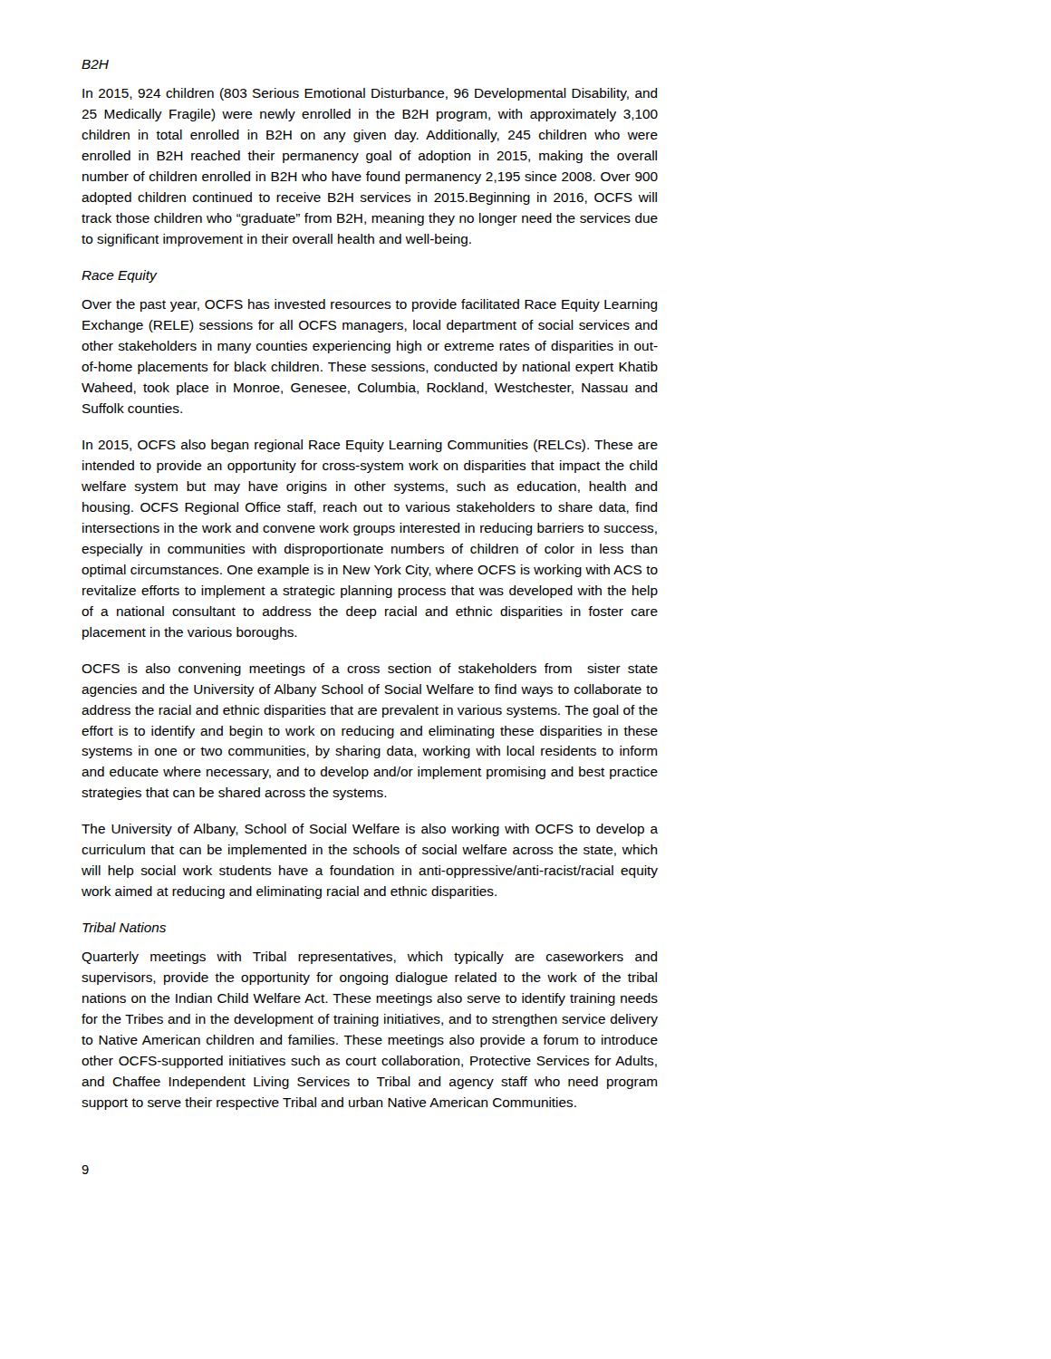B2H
In 2015, 924 children (803 Serious Emotional Disturbance, 96 Developmental Disability, and 25 Medically Fragile) were newly enrolled in the B2H program, with approximately 3,100 children in total enrolled in B2H on any given day. Additionally, 245 children who were enrolled in B2H reached their permanency goal of adoption in 2015, making the overall number of children enrolled in B2H who have found permanency 2,195 since 2008. Over 900 adopted children continued to receive B2H services in 2015.Beginning in 2016, OCFS will track those children who “graduate” from B2H, meaning they no longer need the services due to significant improvement in their overall health and well-being.
Race Equity
Over the past year, OCFS has invested resources to provide facilitated Race Equity Learning Exchange (RELE) sessions for all OCFS managers, local department of social services and other stakeholders in many counties experiencing high or extreme rates of disparities in out-of-home placements for black children. These sessions, conducted by national expert Khatib Waheed, took place in Monroe, Genesee, Columbia, Rockland, Westchester, Nassau and Suffolk counties.
In 2015, OCFS also began regional Race Equity Learning Communities (RELCs). These are intended to provide an opportunity for cross-system work on disparities that impact the child welfare system but may have origins in other systems, such as education, health and housing. OCFS Regional Office staff, reach out to various stakeholders to share data, find intersections in the work and convene work groups interested in reducing barriers to success, especially in communities with disproportionate numbers of children of color in less than optimal circumstances. One example is in New York City, where OCFS is working with ACS to revitalize efforts to implement a strategic planning process that was developed with the help of a national consultant to address the deep racial and ethnic disparities in foster care placement in the various boroughs.
OCFS is also convening meetings of a cross section of stakeholders from sister state agencies and the University of Albany School of Social Welfare to find ways to collaborate to address the racial and ethnic disparities that are prevalent in various systems. The goal of the effort is to identify and begin to work on reducing and eliminating these disparities in these systems in one or two communities, by sharing data, working with local residents to inform and educate where necessary, and to develop and/or implement promising and best practice strategies that can be shared across the systems.
The University of Albany, School of Social Welfare is also working with OCFS to develop a curriculum that can be implemented in the schools of social welfare across the state, which will help social work students have a foundation in anti-oppressive/anti-racist/racial equity work aimed at reducing and eliminating racial and ethnic disparities.
Tribal Nations
Quarterly meetings with Tribal representatives, which typically are caseworkers and supervisors, provide the opportunity for ongoing dialogue related to the work of the tribal nations on the Indian Child Welfare Act. These meetings also serve to identify training needs for the Tribes and in the development of training initiatives, and to strengthen service delivery to Native American children and families. These meetings also provide a forum to introduce other OCFS-supported initiatives such as court collaboration, Protective Services for Adults, and Chaffee Independent Living Services to Tribal and agency staff who need program support to serve their respective Tribal and urban Native American Communities.
9